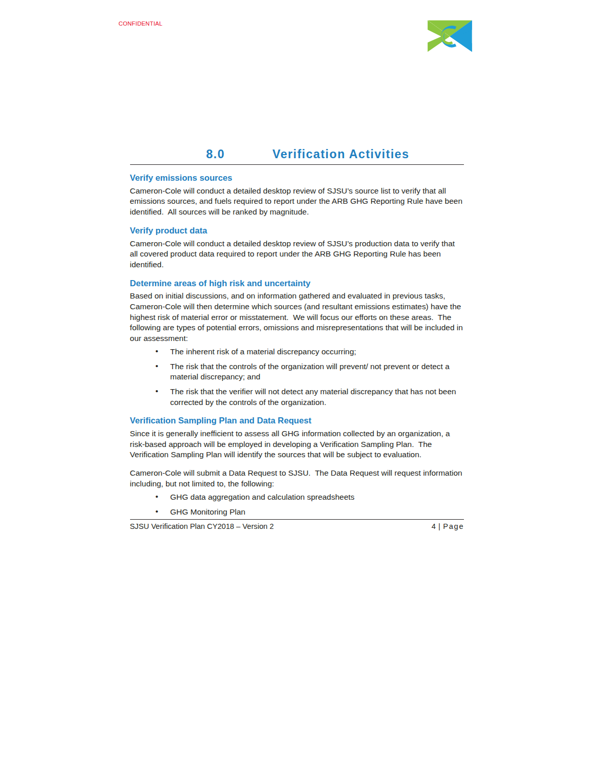CONFIDENTIAL
8.0 Verification Activities
Verify emissions sources
Cameron-Cole will conduct a detailed desktop review of SJSU’s source list to verify that all emissions sources, and fuels required to report under the ARB GHG Reporting Rule have been identified. All sources will be ranked by magnitude.
Verify product data
Cameron-Cole will conduct a detailed desktop review of SJSU’s production data to verify that all covered product data required to report under the ARB GHG Reporting Rule has been identified.
Determine areas of high risk and uncertainty
Based on initial discussions, and on information gathered and evaluated in previous tasks, Cameron-Cole will then determine which sources (and resultant emissions estimates) have the highest risk of material error or misstatement. We will focus our efforts on these areas. The following are types of potential errors, omissions and misrepresentations that will be included in our assessment:
The inherent risk of a material discrepancy occurring;
The risk that the controls of the organization will prevent/ not prevent or detect a material discrepancy; and
The risk that the verifier will not detect any material discrepancy that has not been corrected by the controls of the organization.
Verification Sampling Plan and Data Request
Since it is generally inefficient to assess all GHG information collected by an organization, a risk-based approach will be employed in developing a Verification Sampling Plan. The Verification Sampling Plan will identify the sources that will be subject to evaluation.
Cameron-Cole will submit a Data Request to SJSU. The Data Request will request information including, but not limited to, the following:
GHG data aggregation and calculation spreadsheets
GHG Monitoring Plan
SJSU Verification Plan CY2018 – Version 2
4 | Page